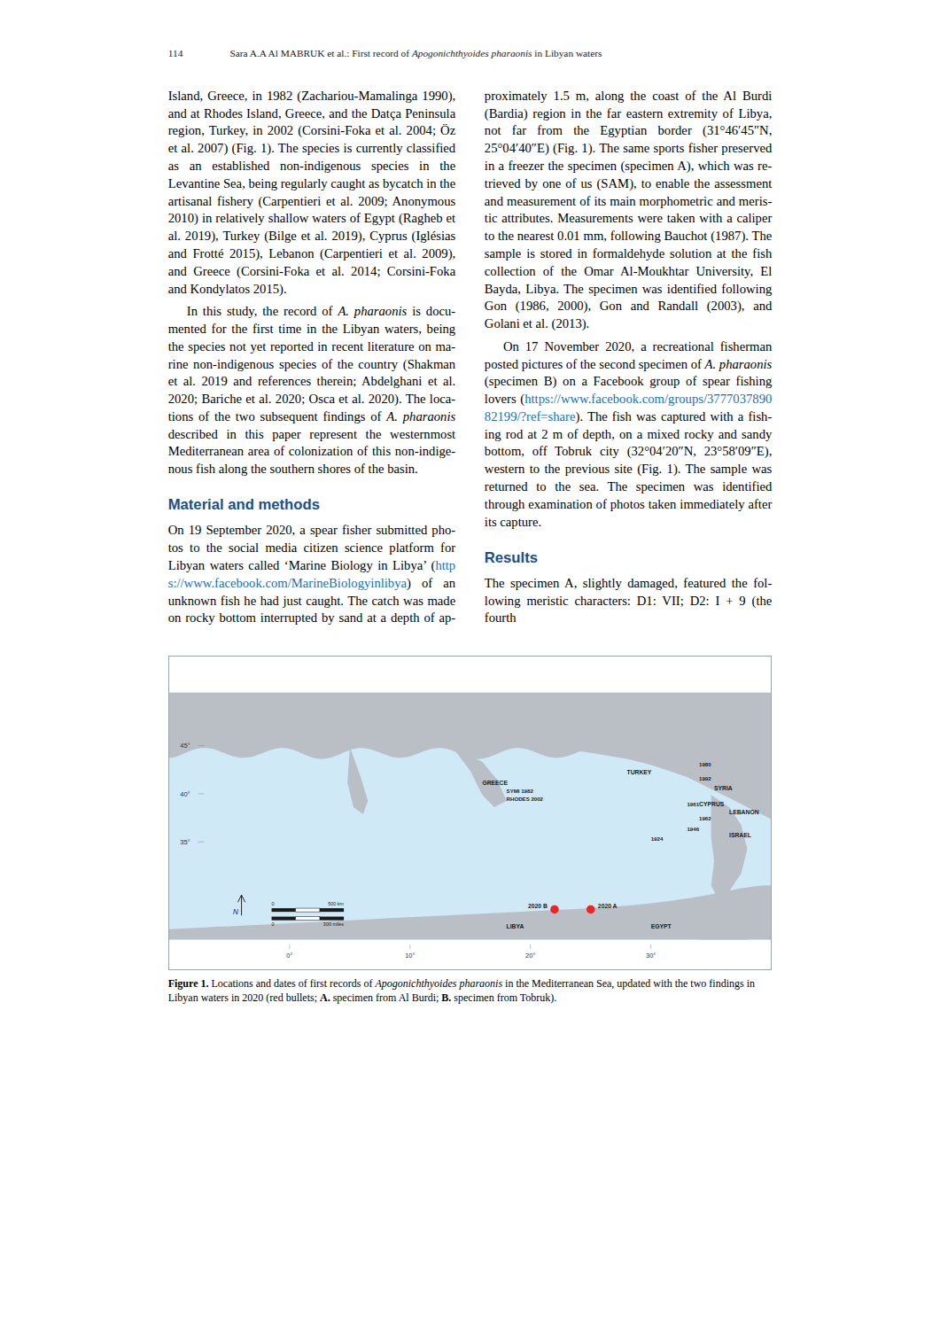114 Sara A.A Al MABRUK et al.: First record of Apogonichthyoides pharaonis in Libyan waters
Island, Greece, in 1982 (Zachariou-Mamalinga 1990), and at Rhodes Island, Greece, and the Datça Peninsula region, Turkey, in 2002 (Corsini-Foka et al. 2004; Öz et al. 2007) (Fig. 1). The species is currently classified as an established non-indigenous species in the Levantine Sea, being regularly caught as bycatch in the artisanal fishery (Carpentieri et al. 2009; Anonymous 2010) in relatively shallow waters of Egypt (Ragheb et al. 2019), Turkey (Bilge et al. 2019), Cyprus (Iglésias and Frotté 2015), Lebanon (Carpentieri et al. 2009), and Greece (Corsini-Foka et al. 2014; Corsini-Foka and Kondylatos 2015).
In this study, the record of A. pharaonis is documented for the first time in the Libyan waters, being the species not yet reported in recent literature on marine non-indigenous species of the country (Shakman et al. 2019 and references therein; Abdelghani et al. 2020; Bariche et al. 2020; Osca et al. 2020). The locations of the two subsequent findings of A. pharaonis described in this paper represent the westernmost Mediterranean area of colonization of this non-indigenous fish along the southern shores of the basin.
Material and methods
On 19 September 2020, a spear fisher submitted photos to the social media citizen science platform for Libyan waters called ‘Marine Biology in Libya’ (https://www.facebook.com/MarineBiologyinlibya) of an unknown fish he had just caught. The catch was made on rocky bottom interrupted by sand at a depth of approximately 1.5 m, along the coast of the Al Burdi (Bardia) region in the far eastern extremity of Libya, not far from the Egyptian border (31°46′45″N, 25°04′40″E) (Fig. 1). The same sports fisher preserved in a freezer the specimen (specimen A), which was retrieved by one of us (SAM), to enable the assessment and measurement of its main morphometric and meristic attributes. Measurements were taken with a caliper to the nearest 0.01 mm, following Bauchot (1987). The sample is stored in formaldehyde solution at the fish collection of the Omar Al-Moukhtar University, El Bayda, Libya. The specimen was identified following Gon (1986, 2000), Gon and Randall (2003), and Golani et al. (2013).
On 17 November 2020, a recreational fisherman posted pictures of the second specimen of A. pharaonis (specimen B) on a Facebook group of spear fishing lovers (https://www.facebook.com/groups/377703789082199/?ref=share). The fish was captured with a fishing rod at 2 m of depth, on a mixed rocky and sandy bottom, off Tobruk city (32°04′20″N, 23°58′09″E), western to the previous site (Fig. 1). The sample was returned to the sea. The specimen was identified through examination of photos taken immediately after its capture.
Results
The specimen A, slightly damaged, featured the following meristic characters: D1: VII; D2: I + 9 (the fourth
45° 40° 35° 0° 10° 20° 30° TURKEY GREECE SYRIA CYPRUS LEBANON ISRAEL LIBYA EGYPT 1980 1992 1961 1962 1946 1924 SYMI 1982 RHODES 2002 2020 B 2020 A N 0 500 km 0 300 miles
Figure 1. Locations and dates of first records of Apogonichthyoides pharaonis in the Mediterranean Sea, updated with the two findings in Libyan waters in 2020 (red bullets; A. specimen from Al Burdi; B. specimen from Tobruk).